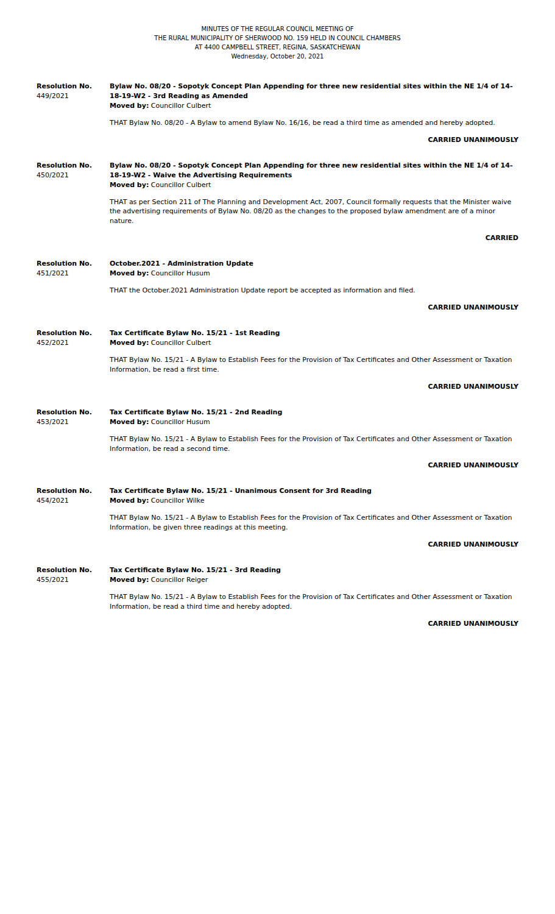MINUTES OF THE REGULAR COUNCIL MEETING OF
THE RURAL MUNICIPALITY OF SHERWOOD NO. 159 HELD IN COUNCIL CHAMBERS
AT 4400 CAMPBELL STREET, REGINA, SASKATCHEWAN
Wednesday, October 20, 2021
Resolution No.
449/2021
Bylaw No. 08/20 - Sopotyk Concept Plan Appending for three new residential sites within the NE 1/4 of 14-18-19-W2 - 3rd Reading as Amended
Moved by: Councillor Culbert
THAT Bylaw No. 08/20 - A Bylaw to amend Bylaw No. 16/16, be read a third time as amended and hereby adopted.
CARRIED UNANIMOUSLY
Resolution No.
450/2021
Bylaw No. 08/20 - Sopotyk Concept Plan Appending for three new residential sites within the NE 1/4 of 14-18-19-W2 - Waive the Advertising Requirements
Moved by: Councillor Culbert
THAT as per Section 211 of The Planning and Development Act, 2007, Council formally requests that the Minister waive the advertising requirements of Bylaw No. 08/20 as the changes to the proposed bylaw amendment are of a minor nature.
CARRIED
Resolution No.
451/2021
October.2021 - Administration Update
Moved by: Councillor Husum
THAT the October.2021 Administration Update report be accepted as information and filed.
CARRIED UNANIMOUSLY
Resolution No.
452/2021
Tax Certificate Bylaw No. 15/21 - 1st Reading
Moved by: Councillor Culbert
THAT Bylaw No. 15/21 - A Bylaw to Establish Fees for the Provision of Tax Certificates and Other Assessment or Taxation Information, be read a first time.
CARRIED UNANIMOUSLY
Resolution No.
453/2021
Tax Certificate Bylaw No. 15/21 - 2nd Reading
Moved by: Councillor Husum
THAT Bylaw No. 15/21 - A Bylaw to Establish Fees for the Provision of Tax Certificates and Other Assessment or Taxation Information, be read a second time.
CARRIED UNANIMOUSLY
Resolution No.
454/2021
Tax Certificate Bylaw No. 15/21 - Unanimous Consent for 3rd Reading
Moved by: Councillor Wilke
THAT Bylaw No. 15/21 - A Bylaw to Establish Fees for the Provision of Tax Certificates and Other Assessment or Taxation Information, be given three readings at this meeting.
CARRIED UNANIMOUSLY
Resolution No.
455/2021
Tax Certificate Bylaw No. 15/21 - 3rd Reading
Moved by: Councillor Reiger
THAT Bylaw No. 15/21 - A Bylaw to Establish Fees for the Provision of Tax Certificates and Other Assessment or Taxation Information, be read a third time and hereby adopted.
CARRIED UNANIMOUSLY